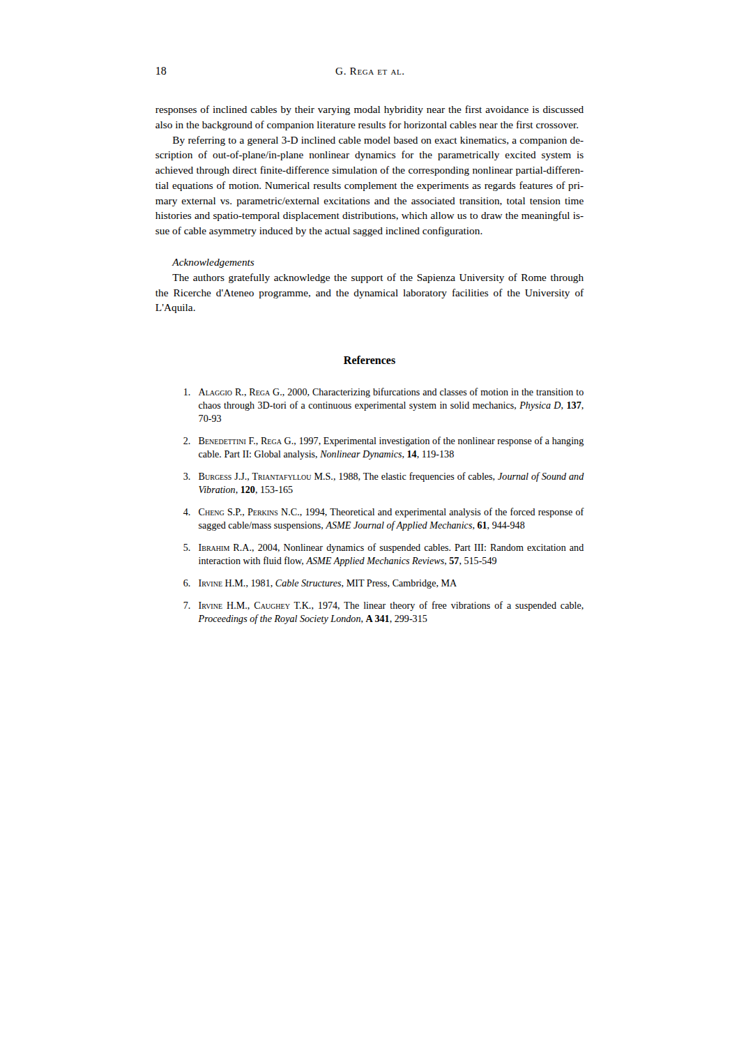18
G. Rega et al.
responses of inclined cables by their varying modal hybridity near the first avoidance is discussed also in the background of companion literature results for horizontal cables near the first crossover.
By referring to a general 3-D inclined cable model based on exact kinematics, a companion description of out-of-plane/in-plane nonlinear dynamics for the parametrically excited system is achieved through direct finite-difference simulation of the corresponding nonlinear partial-differential equations of motion. Numerical results complement the experiments as regards features of primary external vs. parametric/external excitations and the associated transition, total tension time histories and spatio-temporal displacement distributions, which allow us to draw the meaningful issue of cable asymmetry induced by the actual sagged inclined configuration.
Acknowledgements
The authors gratefully acknowledge the support of the Sapienza University of Rome through the Ricerche d'Ateneo programme, and the dynamical laboratory facilities of the University of L'Aquila.
References
Alaggio R., Rega G., 2000, Characterizing bifurcations and classes of motion in the transition to chaos through 3D-tori of a continuous experimental system in solid mechanics, Physica D, 137, 70-93
Benedettini F., Rega G., 1997, Experimental investigation of the nonlinear response of a hanging cable. Part II: Global analysis, Nonlinear Dynamics, 14, 119-138
Burgess J.J., Triantafyllou M.S., 1988, The elastic frequencies of cables, Journal of Sound and Vibration, 120, 153-165
Cheng S.P., Perkins N.C., 1994, Theoretical and experimental analysis of the forced response of sagged cable/mass suspensions, ASME Journal of Applied Mechanics, 61, 944-948
Ibrahim R.A., 2004, Nonlinear dynamics of suspended cables. Part III: Random excitation and interaction with fluid flow, ASME Applied Mechanics Reviews, 57, 515-549
Irvine H.M., 1981, Cable Structures, MIT Press, Cambridge, MA
Irvine H.M., Caughey T.K., 1974, The linear theory of free vibrations of a suspended cable, Proceedings of the Royal Society London, A 341, 299-315